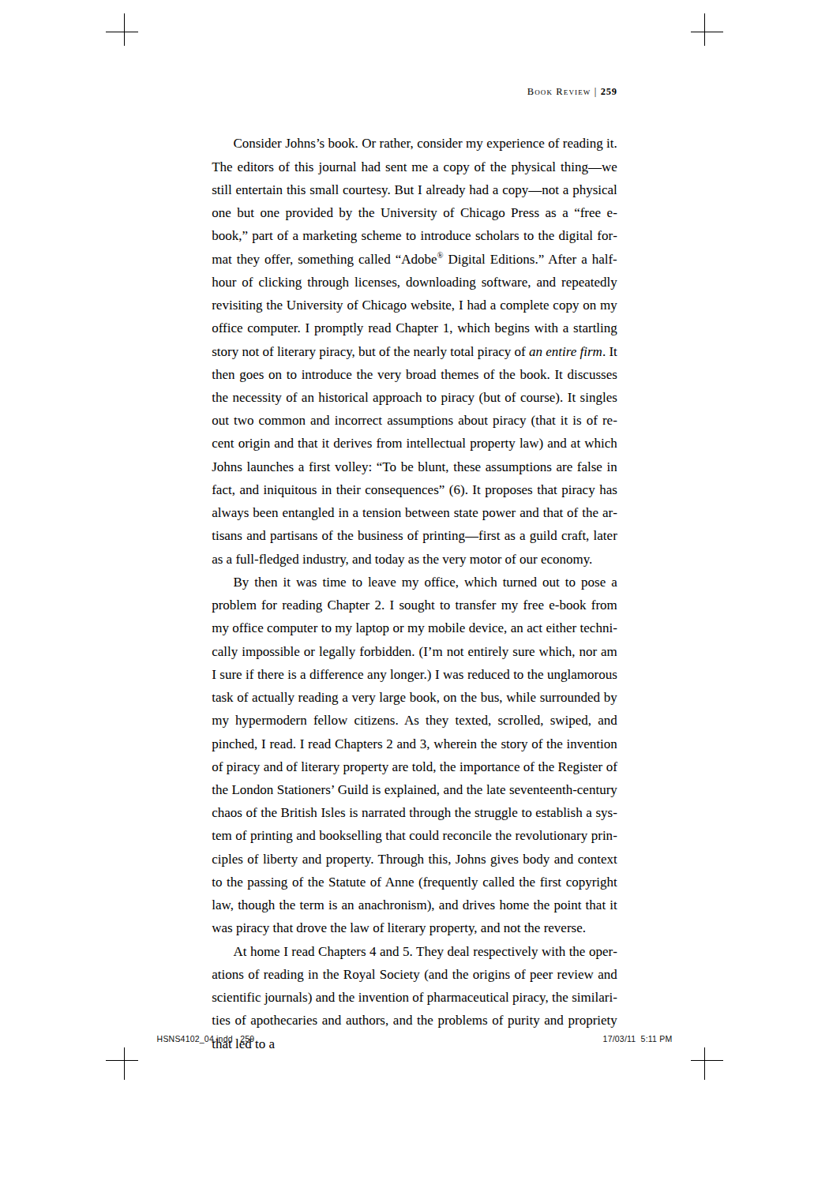Book Review|259
Consider Johns’s book. Or rather, consider my experience of reading it. The editors of this journal had sent me a copy of the physical thing—we still entertain this small courtesy. But I already had a copy—not a physical one but one provided by the University of Chicago Press as a “free e-book,” part of a marketing scheme to introduce scholars to the digital format they offer, something called “Adobe® Digital Editions.” After a half-hour of clicking through licenses, downloading software, and repeatedly revisiting the University of Chicago website, I had a complete copy on my office computer. I promptly read Chapter 1, which begins with a startling story not of literary piracy, but of the nearly total piracy of an entire firm. It then goes on to introduce the very broad themes of the book. It discusses the necessity of an historical approach to piracy (but of course). It singles out two common and incorrect assumptions about piracy (that it is of recent origin and that it derives from intellectual property law) and at which Johns launches a first volley: “To be blunt, these assumptions are false in fact, and iniquitous in their consequences” (6). It proposes that piracy has always been entangled in a tension between state power and that of the artisans and partisans of the business of printing—first as a guild craft, later as a full-fledged industry, and today as the very motor of our economy.
By then it was time to leave my office, which turned out to pose a problem for reading Chapter 2. I sought to transfer my free e-book from my office computer to my laptop or my mobile device, an act either technically impossible or legally forbidden. (I’m not entirely sure which, nor am I sure if there is a difference any longer.) I was reduced to the unglamorous task of actually reading a very large book, on the bus, while surrounded by my hypermodern fellow citizens. As they texted, scrolled, swiped, and pinched, I read. I read Chapters 2 and 3, wherein the story of the invention of piracy and of literary property are told, the importance of the Register of the London Stationers’ Guild is explained, and the late seventeenth-century chaos of the British Isles is narrated through the struggle to establish a system of printing and bookselling that could reconcile the revolutionary principles of liberty and property. Through this, Johns gives body and context to the passing of the Statute of Anne (frequently called the first copyright law, though the term is an anachronism), and drives home the point that it was piracy that drove the law of literary property, and not the reverse.
At home I read Chapters 4 and 5. They deal respectively with the operations of reading in the Royal Society (and the origins of peer review and scientific journals) and the invention of pharmaceutical piracy, the similarities of apothecaries and authors, and the problems of purity and propriety that led to a
HSNS4102_04.indd 259 17/03/11 5:11 PM